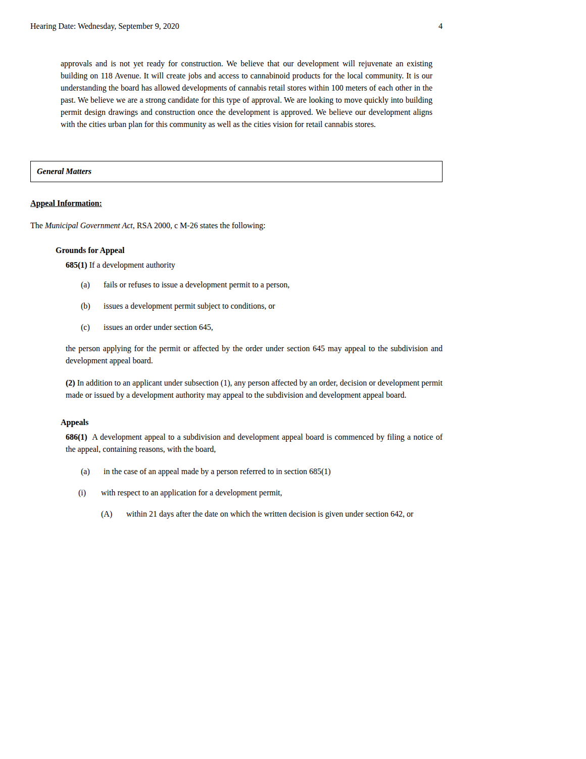Hearing Date: Wednesday, September 9, 2020
4
approvals and is not yet ready for construction. We believe that our development will rejuvenate an existing building on 118 Avenue. It will create jobs and access to cannabinoid products for the local community. It is our understanding the board has allowed developments of cannabis retail stores within 100 meters of each other in the past. We believe we are a strong candidate for this type of approval. We are looking to move quickly into building permit design drawings and construction once the development is approved. We believe our development aligns with the cities urban plan for this community as well as the cities vision for retail cannabis stores.
General Matters
Appeal Information:
The Municipal Government Act, RSA 2000, c M-26 states the following:
Grounds for Appeal
685(1) If a development authority
(a)
fails or refuses to issue a development permit to a person,
(b)
issues a development permit subject to conditions, or
(c)
issues an order under section 645,
the person applying for the permit or affected by the order under section 645 may appeal to the subdivision and development appeal board.
(2) In addition to an applicant under subsection (1), any person affected by an order, decision or development permit made or issued by a development authority may appeal to the subdivision and development appeal board.
Appeals
686(1) A development appeal to a subdivision and development appeal board is commenced by filing a notice of the appeal, containing reasons, with the board,
(a)
in the case of an appeal made by a person referred to in section 685(1)
(i)
with respect to an application for a development permit,
(A)
within 21 days after the date on which the written decision is given under section 642, or